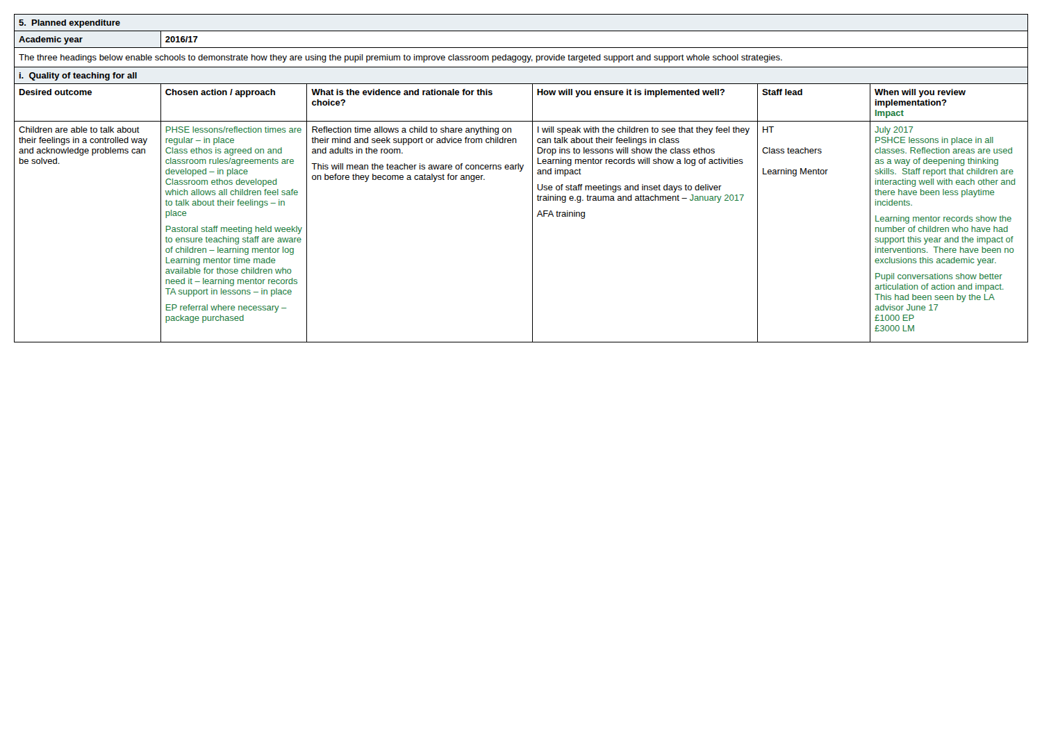| 5. Planned expenditure |
| Academic year | 2016/17 |
| The three headings below enable schools to demonstrate how they are using the pupil premium to improve classroom pedagogy, provide targeted support and support whole school strategies. |
| i. Quality of teaching for all |
| Desired outcome | Chosen action / approach | What is the evidence and rationale for this choice? | How will you ensure it is implemented well? | Staff lead | When will you review implementation? Impact |
| Children are able to talk about their feelings in a controlled way and acknowledge problems can be solved. | PHSE lessons/reflection times are regular – in place Class ethos is agreed on and classroom rules/agreements are developed – in place Classroom ethos developed which allows all children feel safe to talk about their feelings – in place Pastoral staff meeting held weekly to ensure teaching staff are aware of children – learning mentor log Learning mentor time made available for those children who need it – learning mentor records TA support in lessons – in place EP referral where necessary – package purchased | Reflection time allows a child to share anything on their mind and seek support or advice from children and adults in the room. This will mean the teacher is aware of concerns early on before they become a catalyst for anger. | I will speak with the children to see that they feel they can talk about their feelings in class Drop ins to lessons will show the class ethos Learning mentor records will show a log of activities and impact Use of staff meetings and inset days to deliver training e.g. trauma and attachment – January 2017 AFA training | HT Class teachers Learning Mentor | July 2017 PSHCE lessons in place in all classes. Reflection areas are used as a way of deepening thinking skills. Staff report that children are interacting well with each other and there have been less playtime incidents. Learning mentor records show the number of children who have had support this year and the impact of interventions. There have been no exclusions this academic year. Pupil conversations show better articulation of action and impact. This had been seen by the LA advisor June 17 £1000 EP £3000 LM |